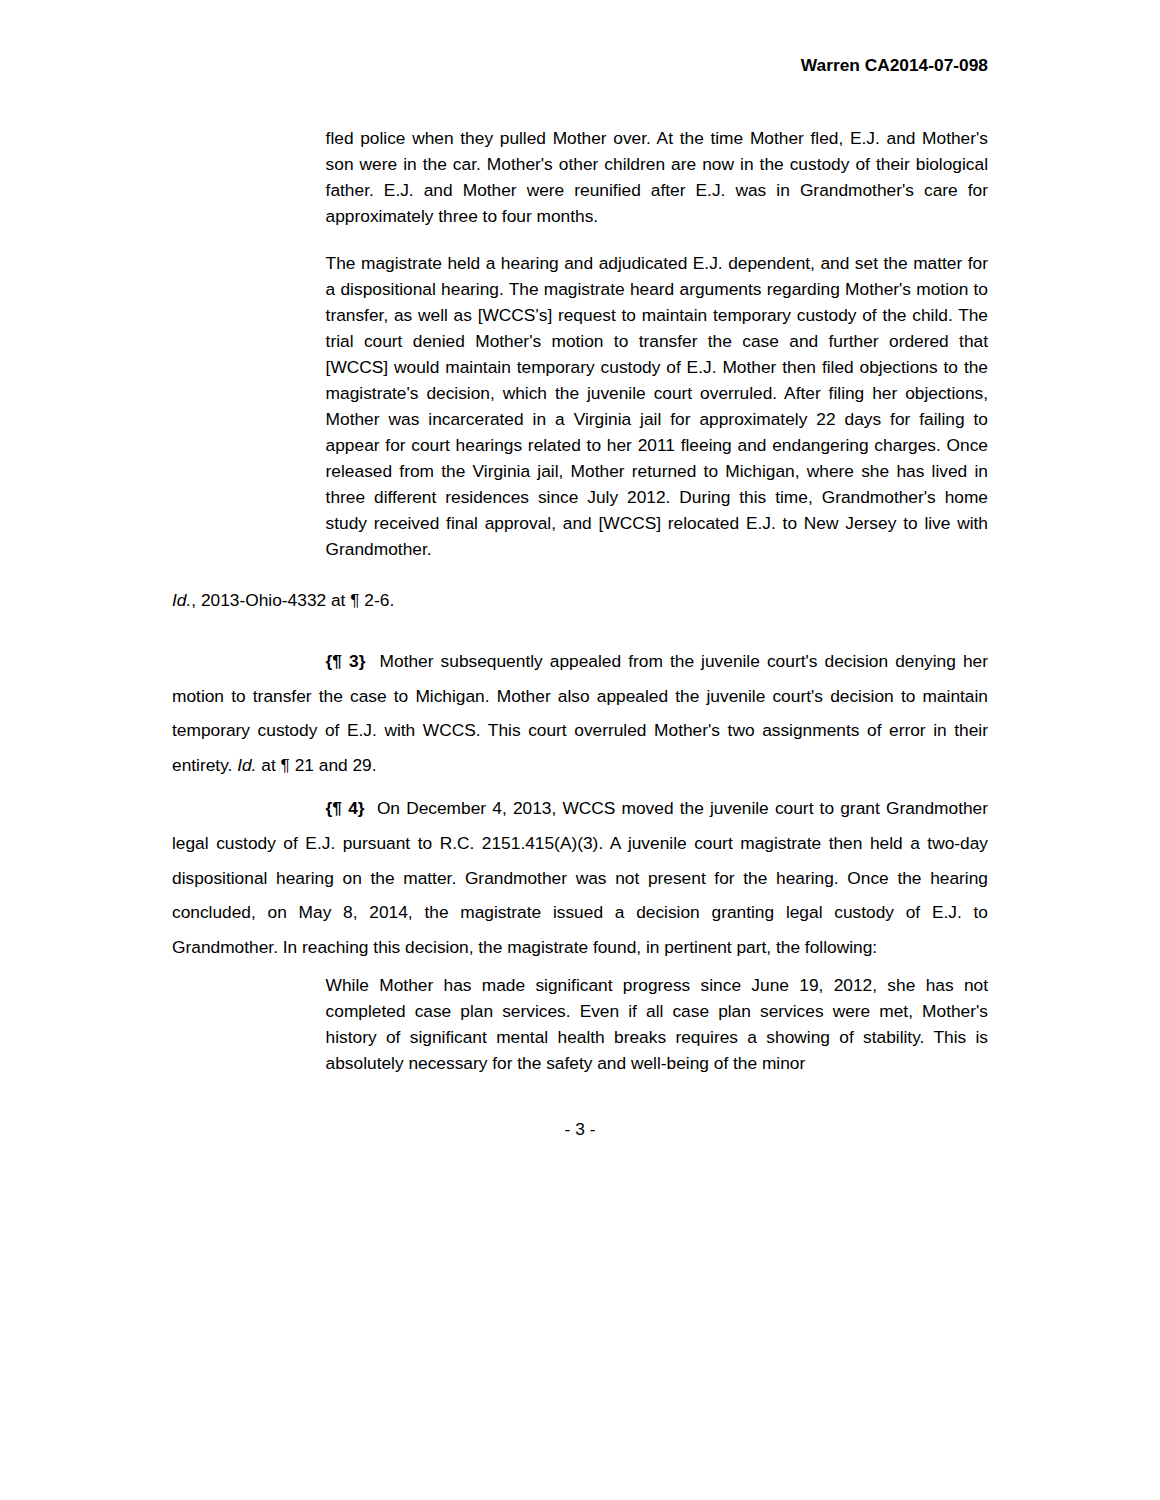Warren CA2014-07-098
fled police when they pulled Mother over. At the time Mother fled, E.J. and Mother's son were in the car. Mother's other children are now in the custody of their biological father. E.J. and Mother were reunified after E.J. was in Grandmother's care for approximately three to four months.
The magistrate held a hearing and adjudicated E.J. dependent, and set the matter for a dispositional hearing. The magistrate heard arguments regarding Mother's motion to transfer, as well as [WCCS's] request to maintain temporary custody of the child. The trial court denied Mother's motion to transfer the case and further ordered that [WCCS] would maintain temporary custody of E.J. Mother then filed objections to the magistrate's decision, which the juvenile court overruled. After filing her objections, Mother was incarcerated in a Virginia jail for approximately 22 days for failing to appear for court hearings related to her 2011 fleeing and endangering charges. Once released from the Virginia jail, Mother returned to Michigan, where she has lived in three different residences since July 2012. During this time, Grandmother's home study received final approval, and [WCCS] relocated E.J. to New Jersey to live with Grandmother.
Id., 2013-Ohio-4332 at ¶ 2-6.
{¶ 3} Mother subsequently appealed from the juvenile court's decision denying her motion to transfer the case to Michigan. Mother also appealed the juvenile court's decision to maintain temporary custody of E.J. with WCCS. This court overruled Mother's two assignments of error in their entirety. Id. at ¶ 21 and 29.
{¶ 4} On December 4, 2013, WCCS moved the juvenile court to grant Grandmother legal custody of E.J. pursuant to R.C. 2151.415(A)(3). A juvenile court magistrate then held a two-day dispositional hearing on the matter. Grandmother was not present for the hearing. Once the hearing concluded, on May 8, 2014, the magistrate issued a decision granting legal custody of E.J. to Grandmother. In reaching this decision, the magistrate found, in pertinent part, the following:
While Mother has made significant progress since June 19, 2012, she has not completed case plan services. Even if all case plan services were met, Mother's history of significant mental health breaks requires a showing of stability. This is absolutely necessary for the safety and well-being of the minor
- 3 -